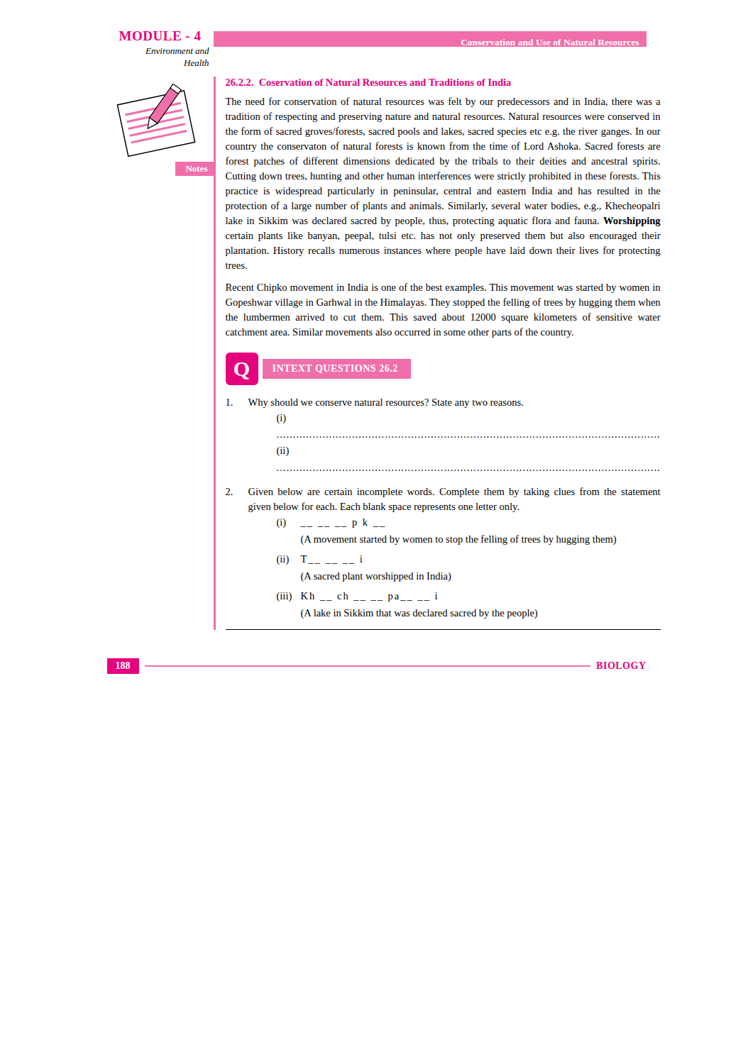MODULE - 4
Environment and
Health
Conservation and Use of Natural Resources
Notes
26.2.2. Coservation of Natural Resources and Traditions of India
The need for conservation of natural resources was felt by our predecessors and in India, there was a tradition of respecting and preserving nature and natural resources. Natural resources were conserved in the form of sacred groves/forests, sacred pools and lakes, sacred species etc e.g. the river ganges. In our country the conservaton of natural forests is known from the time of Lord Ashoka. Sacred forests are forest patches of different dimensions dedicated by the tribals to their deities and ancestral spirits. Cutting down trees, hunting and other human interferences were strictly prohibited in these forests. This practice is widespread particularly in peninsular, central and eastern India and has resulted in the protection of a large number of plants and animals. Similarly, several water bodies, e.g., Khecheopalri lake in Sikkim was declared sacred by people, thus, protecting aquatic flora and fauna. Worshipping certain plants like banyan, peepal, tulsi etc. has not only preserved them but also encouraged their plantation. History recalls numerous instances where people have laid down their lives for protecting trees.
Recent Chipko movement in India is one of the best examples. This movement was started by women in Gopeshwar village in Garhwal in the Himalayas. They stopped the felling of trees by hugging them when the lumbermen arrived to cut them. This saved about 12000 square kilometers of sensitive water catchment area. Similar movements also occurred in some other parts of the country.
INTEXT QUESTIONS 26.2
Why should we conserve natural resources? State any two reasons.
(i).....................................................................................................................
(ii).....................................................................................................................
Given below are certain incomplete words. Complete them by taking clues from the statement given below for each. Each blank space represents one letter only.
(i)__ __ __ p k __
(A movement started by women to stop the felling of trees by hugging them)
(ii) T__ __ __ i
(A sacred plant worshipped in India)
(iii) Kh __ ch __ __ pa__ __ i
(A lake in Sikkim that was declared sacred by the people)
188
BIOLOGY